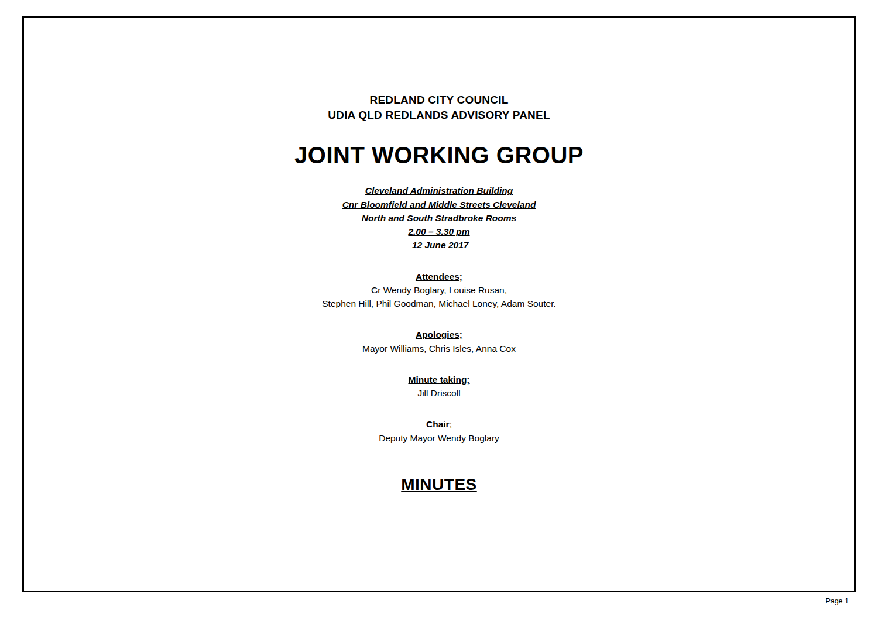REDLAND CITY COUNCIL
UDIA QLD REDLANDS ADVISORY PANEL
JOINT WORKING GROUP
Cleveland Administration Building
Cnr Bloomfield and Middle Streets Cleveland
North and South Stradbroke Rooms
2.00 – 3.30 pm
12 June 2017
Attendees;
Cr Wendy Boglary, Louise Rusan,
Stephen Hill, Phil Goodman, Michael Loney, Adam Souter.
Apologies;
Mayor Williams, Chris Isles, Anna Cox
Minute taking;
Jill Driscoll
Chair;
Deputy Mayor Wendy Boglary
MINUTES
Page 1